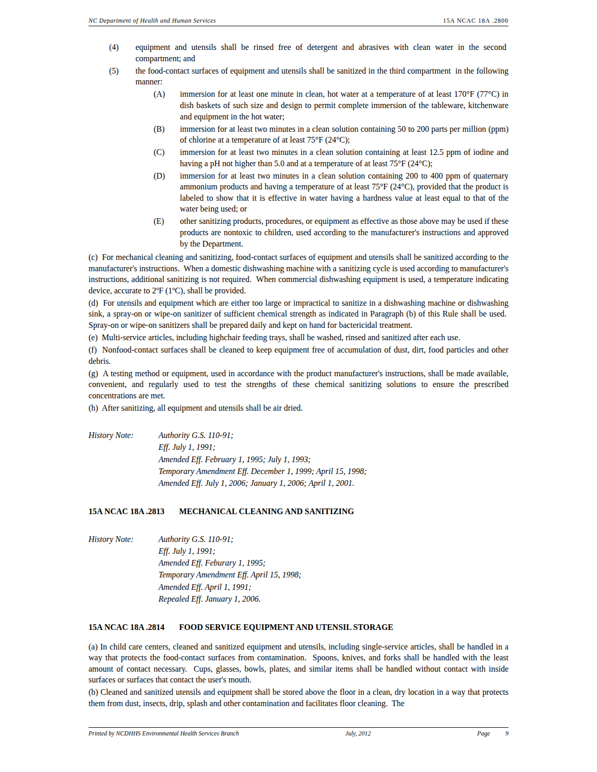NC Department of Health and Human Services
15A NCAC 18A .2800
(4)
equipment and utensils shall be rinsed free of detergent and abrasives with clean water in the second compartment; and
(5)
the food-contact surfaces of equipment and utensils shall be sanitized in the third compartment in the following manner:
(A)
immersion for at least one minute in clean, hot water at a temperature of at least 170°F (77°C) in dish baskets of such size and design to permit complete immersion of the tableware, kitchenware and equipment in the hot water;
(B)
immersion for at least two minutes in a clean solution containing 50 to 200 parts per million (ppm) of chlorine at a temperature of at least 75°F (24°C);
(C)
immersion for at least two minutes in a clean solution containing at least 12.5 ppm of iodine and having a pH not higher than 5.0 and at a temperature of at least 75°F (24°C);
(D)
immersion for at least two minutes in a clean solution containing 200 to 400 ppm of quaternary ammonium products and having a temperature of at least 75°F (24°C), provided that the product is labeled to show that it is effective in water having a hardness value at least equal to that of the water being used; or
(E)
other sanitizing products, procedures, or equipment as effective as those above may be used if these products are nontoxic to children, used according to the manufacturer's instructions and approved by the Department.
(c) For mechanical cleaning and sanitizing, food-contact surfaces of equipment and utensils shall be sanitized according to the manufacturer's instructions. When a domestic dishwashing machine with a sanitizing cycle is used according to manufacturer's instructions, additional sanitizing is not required. When commercial dishwashing equipment is used, a temperature indicating device, accurate to 2ºF (1ºC), shall be provided.
(d) For utensils and equipment which are either too large or impractical to sanitize in a dishwashing machine or dishwashing sink, a spray-on or wipe-on sanitizer of sufficient chemical strength as indicated in Paragraph (b) of this Rule shall be used. Spray-on or wipe-on sanitizers shall be prepared daily and kept on hand for bactericidal treatment.
(e) Multi-service articles, including highchair feeding trays, shall be washed, rinsed and sanitized after each use.
(f) Nonfood-contact surfaces shall be cleaned to keep equipment free of accumulation of dust, dirt, food particles and other debris.
(g) A testing method or equipment, used in accordance with the product manufacturer's instructions, shall be made available, convenient, and regularly used to test the strengths of these chemical sanitizing solutions to ensure the prescribed concentrations are met.
(h) After sanitizing, all equipment and utensils shall be air dried.
History Note:
Authority G.S. 110-91;
Eff. July 1, 1991;
Amended Eff. February 1, 1995; July 1, 1993;
Temporary Amendment Eff. December 1, 1999; April 15, 1998;
Amended Eff. July 1, 2006; January 1, 2006; April 1, 2001.
15A NCAC 18A .2813 MECHANICAL CLEANING AND SANITIZING
History Note:
Authority G.S. 110-91;
Eff. July 1, 1991;
Amended Eff. Feburary 1, 1995;
Temporary Amendment Eff. April 15, 1998;
Amended Eff. April 1, 1991;
Repealed Eff. January 1, 2006.
15A NCAC 18A .2814 FOOD SERVICE EQUIPMENT AND UTENSIL STORAGE
(a) In child care centers, cleaned and sanitized equipment and utensils, including single-service articles, shall be handled in a way that protects the food-contact surfaces from contamination. Spoons, knives, and forks shall be handled with the least amount of contact necessary. Cups, glasses, bowls, plates, and similar items shall be handled without contact with inside surfaces or surfaces that contact the user's mouth.
(b) Cleaned and sanitized utensils and equipment shall be stored above the floor in a clean, dry location in a way that protects them from dust, insects, drip, splash and other contamination and facilitates floor cleaning. The
Printed by NCDHHS Environmental Health Services Branch
July, 2012
Page9